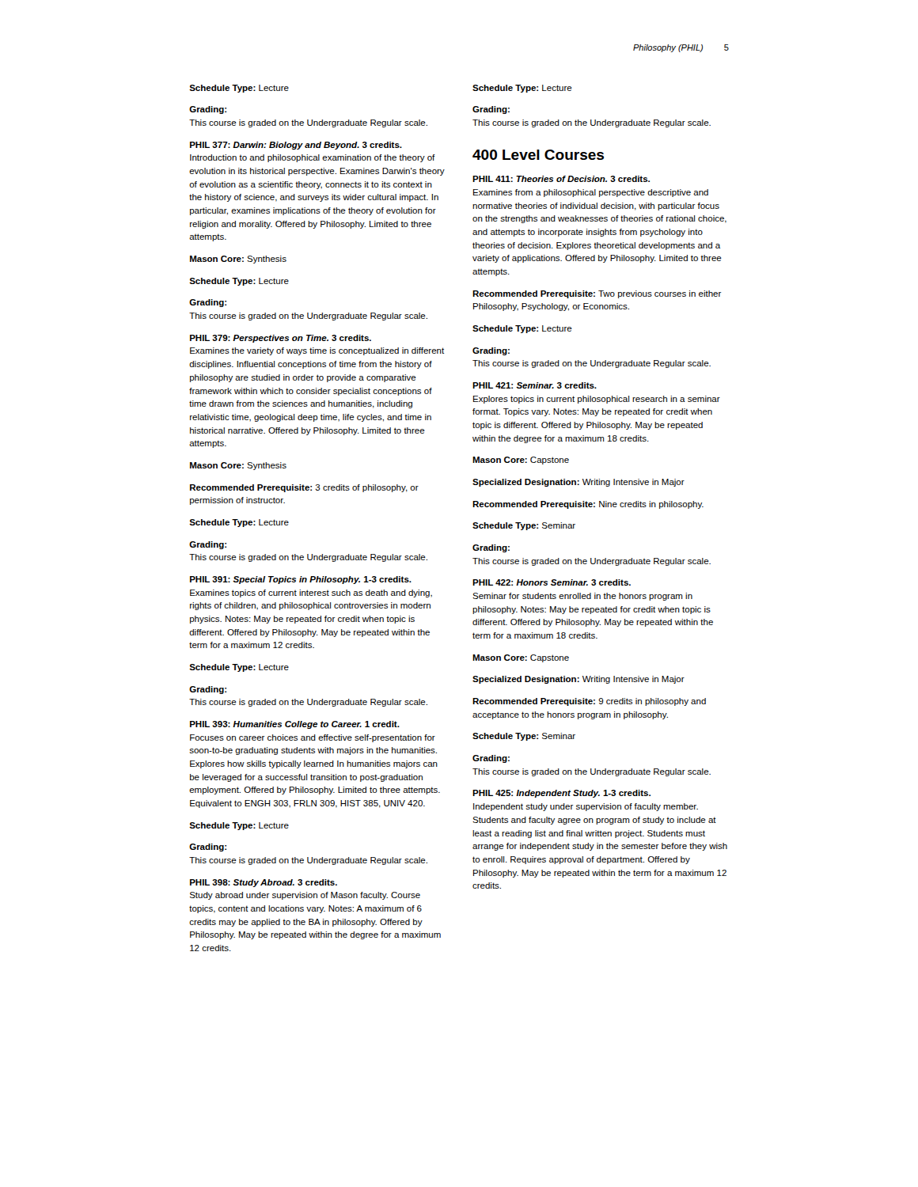Philosophy (PHIL) 5
Schedule Type: Lecture
Grading: This course is graded on the Undergraduate Regular scale.
PHIL 377: Darwin: Biology and Beyond. 3 credits.
Introduction to and philosophical examination of the theory of evolution in its historical perspective. Examines Darwin's theory of evolution as a scientific theory, connects it to its context in the history of science, and surveys its wider cultural impact. In particular, examines implications of the theory of evolution for religion and morality. Offered by Philosophy. Limited to three attempts.
Mason Core: Synthesis
Schedule Type: Lecture
Grading: This course is graded on the Undergraduate Regular scale.
PHIL 379: Perspectives on Time. 3 credits.
Examines the variety of ways time is conceptualized in different disciplines. Influential conceptions of time from the history of philosophy are studied in order to provide a comparative framework within which to consider specialist conceptions of time drawn from the sciences and humanities, including relativistic time, geological deep time, life cycles, and time in historical narrative. Offered by Philosophy. Limited to three attempts.
Mason Core: Synthesis
Recommended Prerequisite: 3 credits of philosophy, or permission of instructor.
Schedule Type: Lecture
Grading: This course is graded on the Undergraduate Regular scale.
PHIL 391: Special Topics in Philosophy. 1-3 credits.
Examines topics of current interest such as death and dying, rights of children, and philosophical controversies in modern physics. Notes: May be repeated for credit when topic is different. Offered by Philosophy. May be repeated within the term for a maximum 12 credits.
Schedule Type: Lecture
Grading: This course is graded on the Undergraduate Regular scale.
PHIL 393: Humanities College to Career. 1 credit.
Focuses on career choices and effective self-presentation for soon-to-be graduating students with majors in the humanities. Explores how skills typically learned In humanities majors can be leveraged for a successful transition to post-graduation employment. Offered by Philosophy. Limited to three attempts. Equivalent to ENGH 303, FRLN 309, HIST 385, UNIV 420.
Schedule Type: Lecture
Grading: This course is graded on the Undergraduate Regular scale.
PHIL 398: Study Abroad. 3 credits.
Study abroad under supervision of Mason faculty. Course topics, content and locations vary. Notes: A maximum of 6 credits may be applied to the BA in philosophy. Offered by Philosophy. May be repeated within the degree for a maximum 12 credits.
Schedule Type: Lecture
Grading: This course is graded on the Undergraduate Regular scale.
400 Level Courses
PHIL 411: Theories of Decision. 3 credits.
Examines from a philosophical perspective descriptive and normative theories of individual decision, with particular focus on the strengths and weaknesses of theories of rational choice, and attempts to incorporate insights from psychology into theories of decision. Explores theoretical developments and a variety of applications. Offered by Philosophy. Limited to three attempts.
Recommended Prerequisite: Two previous courses in either Philosophy, Psychology, or Economics.
Schedule Type: Lecture
Grading: This course is graded on the Undergraduate Regular scale.
PHIL 421: Seminar. 3 credits.
Explores topics in current philosophical research in a seminar format. Topics vary. Notes: May be repeated for credit when topic is different. Offered by Philosophy. May be repeated within the degree for a maximum 18 credits.
Mason Core: Capstone
Specialized Designation: Writing Intensive in Major
Recommended Prerequisite: Nine credits in philosophy.
Schedule Type: Seminar
Grading: This course is graded on the Undergraduate Regular scale.
PHIL 422: Honors Seminar. 3 credits.
Seminar for students enrolled in the honors program in philosophy. Notes: May be repeated for credit when topic is different. Offered by Philosophy. May be repeated within the term for a maximum 18 credits.
Mason Core: Capstone
Specialized Designation: Writing Intensive in Major
Recommended Prerequisite: 9 credits in philosophy and acceptance to the honors program in philosophy.
Schedule Type: Seminar
Grading: This course is graded on the Undergraduate Regular scale.
PHIL 425: Independent Study. 1-3 credits.
Independent study under supervision of faculty member. Students and faculty agree on program of study to include at least a reading list and final written project. Students must arrange for independent study in the semester before they wish to enroll. Requires approval of department. Offered by Philosophy. May be repeated within the term for a maximum 12 credits.